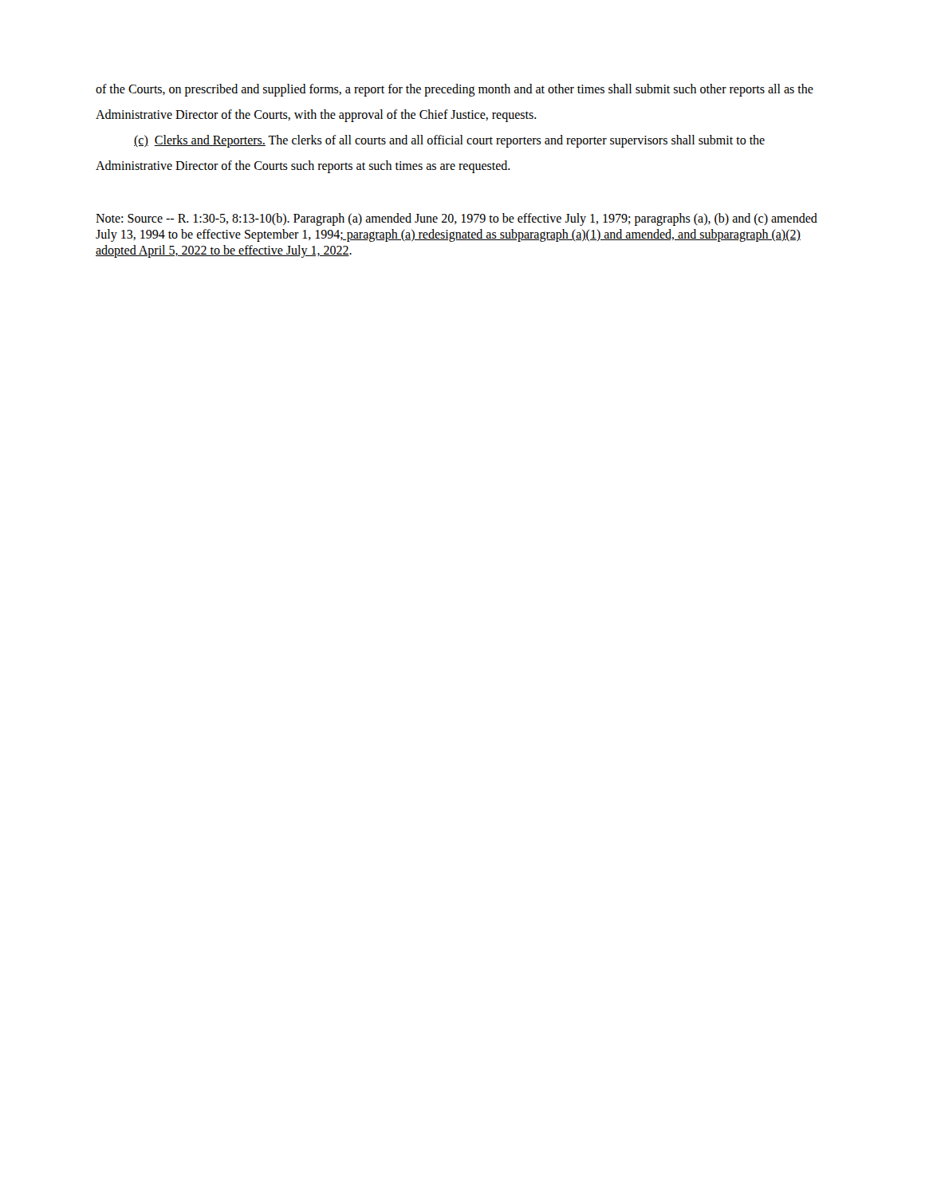of the Courts, on prescribed and supplied forms, a report for the preceding month and at other times shall submit such other reports all as the Administrative Director of the Courts, with the approval of the Chief Justice, requests.
(c) Clerks and Reporters. The clerks of all courts and all official court reporters and reporter supervisors shall submit to the Administrative Director of the Courts such reports at such times as are requested.
Note: Source -- R. 1:30-5, 8:13-10(b). Paragraph (a) amended June 20, 1979 to be effective July 1, 1979; paragraphs (a), (b) and (c) amended July 13, 1994 to be effective September 1, 1994; paragraph (a) redesignated as subparagraph (a)(1) and amended, and subparagraph (a)(2) adopted April 5, 2022 to be effective July 1, 2022.